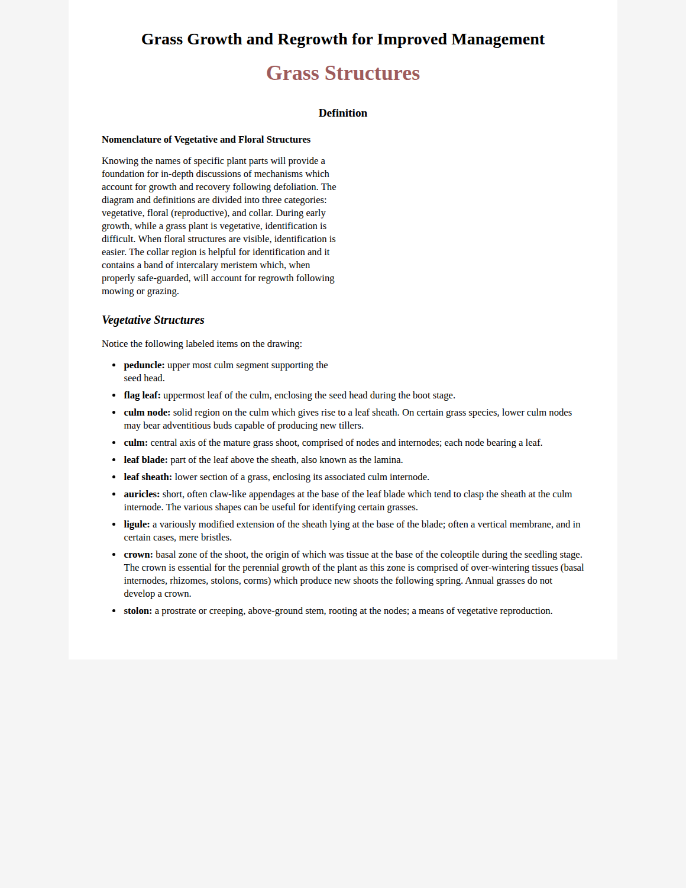Grass Growth and Regrowth for Improved Management
Grass Structures
Definition
Nomenclature of Vegetative and Floral Structures
Knowing the names of specific plant parts will provide a foundation for in-depth discussions of mechanisms which account for growth and recovery following defoliation. The diagram and definitions are divided into three categories: vegetative, floral (reproductive), and collar. During early growth, while a grass plant is vegetative, identification is difficult. When floral structures are visible, identification is easier. The collar region is helpful for identification and it contains a band of intercalary meristem which, when properly safe-guarded, will account for regrowth following mowing or grazing.
Vegetative Structures
Notice the following labeled items on the drawing:
peduncle: upper most culm segment supporting the seed head.
flag leaf: uppermost leaf of the culm, enclosing the seed head during the boot stage.
culm node: solid region on the culm which gives rise to a leaf sheath. On certain grass species, lower culm nodes may bear adventitious buds capable of producing new tillers.
culm: central axis of the mature grass shoot, comprised of nodes and internodes; each node bearing a leaf.
leaf blade: part of the leaf above the sheath, also known as the lamina.
leaf sheath: lower section of a grass, enclosing its associated culm internode.
auricles: short, often claw-like appendages at the base of the leaf blade which tend to clasp the sheath at the culm internode. The various shapes can be useful for identifying certain grasses.
ligule: a variously modified extension of the sheath lying at the base of the blade; often a vertical membrane, and in certain cases, mere bristles.
crown: basal zone of the shoot, the origin of which was tissue at the base of the coleoptile during the seedling stage. The crown is essential for the perennial growth of the plant as this zone is comprised of over-wintering tissues (basal internodes, rhizomes, stolons, corms) which produce new shoots the following spring. Annual grasses do not develop a crown.
stolon: a prostrate or creeping, above-ground stem, rooting at the nodes; a means of vegetative reproduction.